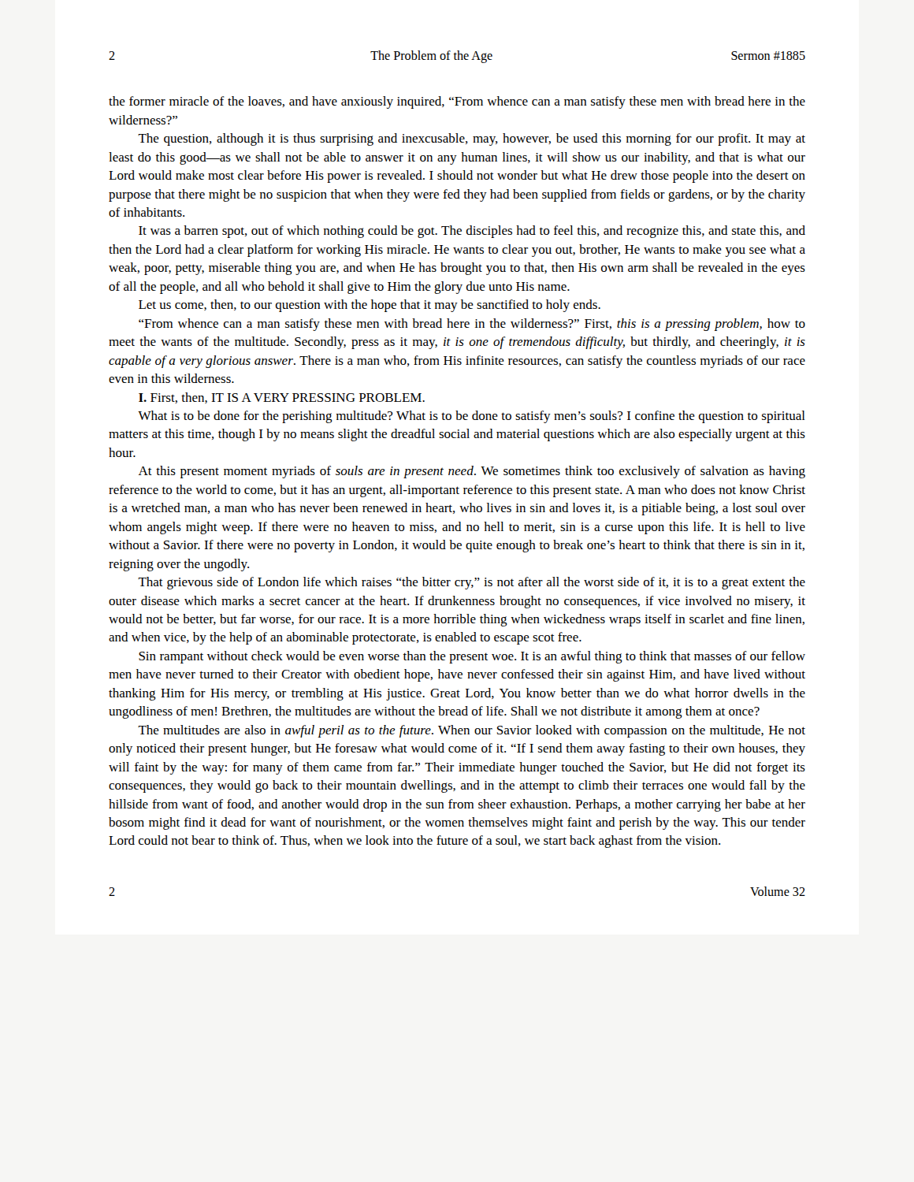2
The Problem of the Age
Sermon #1885
the former miracle of the loaves, and have anxiously inquired, “From whence can a man satisfy these men with bread here in the wilderness?”
The question, although it is thus surprising and inexcusable, may, however, be used this morning for our profit. It may at least do this good—as we shall not be able to answer it on any human lines, it will show us our inability, and that is what our Lord would make most clear before His power is revealed. I should not wonder but what He drew those people into the desert on purpose that there might be no suspicion that when they were fed they had been supplied from fields or gardens, or by the charity of inhabitants.
It was a barren spot, out of which nothing could be got. The disciples had to feel this, and recognize this, and state this, and then the Lord had a clear platform for working His miracle. He wants to clear you out, brother, He wants to make you see what a weak, poor, petty, miserable thing you are, and when He has brought you to that, then His own arm shall be revealed in the eyes of all the people, and all who behold it shall give to Him the glory due unto His name.
Let us come, then, to our question with the hope that it may be sanctified to holy ends.
“From whence can a man satisfy these men with bread here in the wilderness?” First, this is a pressing problem, how to meet the wants of the multitude. Secondly, press as it may, it is one of tremendous difficulty, but thirdly, and cheeringly, it is capable of a very glorious answer. There is a man who, from His infinite resources, can satisfy the countless myriads of our race even in this wilderness.
I. First, then, IT IS A VERY PRESSING PROBLEM.
What is to be done for the perishing multitude? What is to be done to satisfy men’s souls? I confine the question to spiritual matters at this time, though I by no means slight the dreadful social and material questions which are also especially urgent at this hour.
At this present moment myriads of souls are in present need. We sometimes think too exclusively of salvation as having reference to the world to come, but it has an urgent, all-important reference to this present state. A man who does not know Christ is a wretched man, a man who has never been renewed in heart, who lives in sin and loves it, is a pitiable being, a lost soul over whom angels might weep. If there were no heaven to miss, and no hell to merit, sin is a curse upon this life. It is hell to live without a Savior. If there were no poverty in London, it would be quite enough to break one’s heart to think that there is sin in it, reigning over the ungodly.
That grievous side of London life which raises “the bitter cry,” is not after all the worst side of it, it is to a great extent the outer disease which marks a secret cancer at the heart. If drunkenness brought no consequences, if vice involved no misery, it would not be better, but far worse, for our race. It is a more horrible thing when wickedness wraps itself in scarlet and fine linen, and when vice, by the help of an abominable protectorate, is enabled to escape scot free.
Sin rampant without check would be even worse than the present woe. It is an awful thing to think that masses of our fellow men have never turned to their Creator with obedient hope, have never confessed their sin against Him, and have lived without thanking Him for His mercy, or trembling at His justice. Great Lord, You know better than we do what horror dwells in the ungodliness of men! Brethren, the multitudes are without the bread of life. Shall we not distribute it among them at once?
The multitudes are also in awful peril as to the future. When our Savior looked with compassion on the multitude, He not only noticed their present hunger, but He foresaw what would come of it. “If I send them away fasting to their own houses, they will faint by the way: for many of them came from far.” Their immediate hunger touched the Savior, but He did not forget its consequences, they would go back to their mountain dwellings, and in the attempt to climb their terraces one would fall by the hillside from want of food, and another would drop in the sun from sheer exhaustion. Perhaps, a mother carrying her babe at her bosom might find it dead for want of nourishment, or the women themselves might faint and perish by the way. This our tender Lord could not bear to think of. Thus, when we look into the future of a soul, we start back aghast from the vision.
2
Volume 32